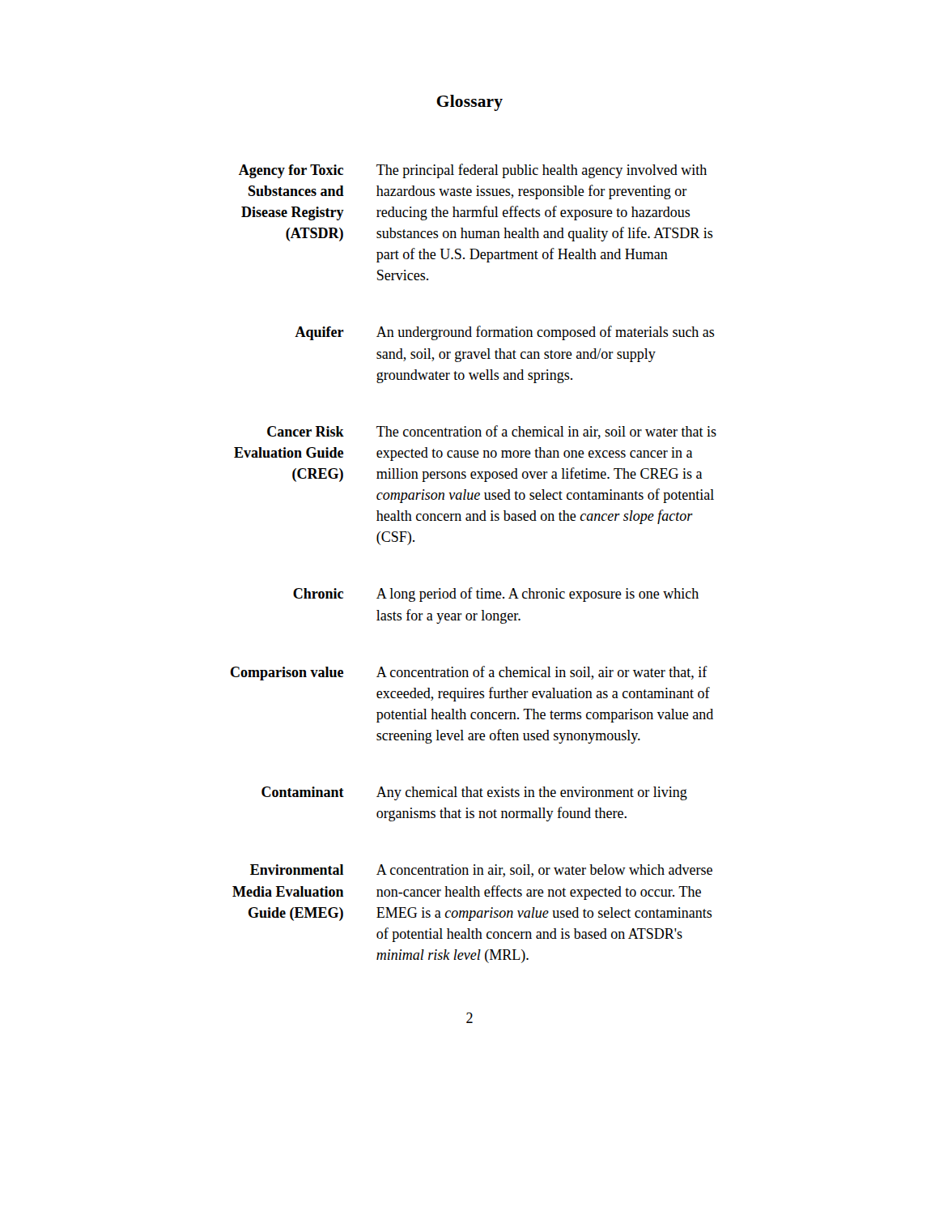Glossary
Agency for Toxic Substances and Disease Registry (ATSDR)
The principal federal public health agency involved with hazardous waste issues, responsible for preventing or reducing the harmful effects of exposure to hazardous substances on human health and quality of life. ATSDR is part of the U.S. Department of Health and Human Services.
Aquifer
An underground formation composed of materials such as sand, soil, or gravel that can store and/or supply groundwater to wells and springs.
Cancer Risk Evaluation Guide (CREG)
The concentration of a chemical in air, soil or water that is expected to cause no more than one excess cancer in a million persons exposed over a lifetime. The CREG is a comparison value used to select contaminants of potential health concern and is based on the cancer slope factor (CSF).
Chronic
A long period of time. A chronic exposure is one which lasts for a year or longer.
Comparison value
A concentration of a chemical in soil, air or water that, if exceeded, requires further evaluation as a contaminant of potential health concern. The terms comparison value and screening level are often used synonymously.
Contaminant
Any chemical that exists in the environment or living organisms that is not normally found there.
Environmental Media Evaluation Guide (EMEG)
A concentration in air, soil, or water below which adverse non-cancer health effects are not expected to occur. The EMEG is a comparison value used to select contaminants of potential health concern and is based on ATSDR's minimal risk level (MRL).
2